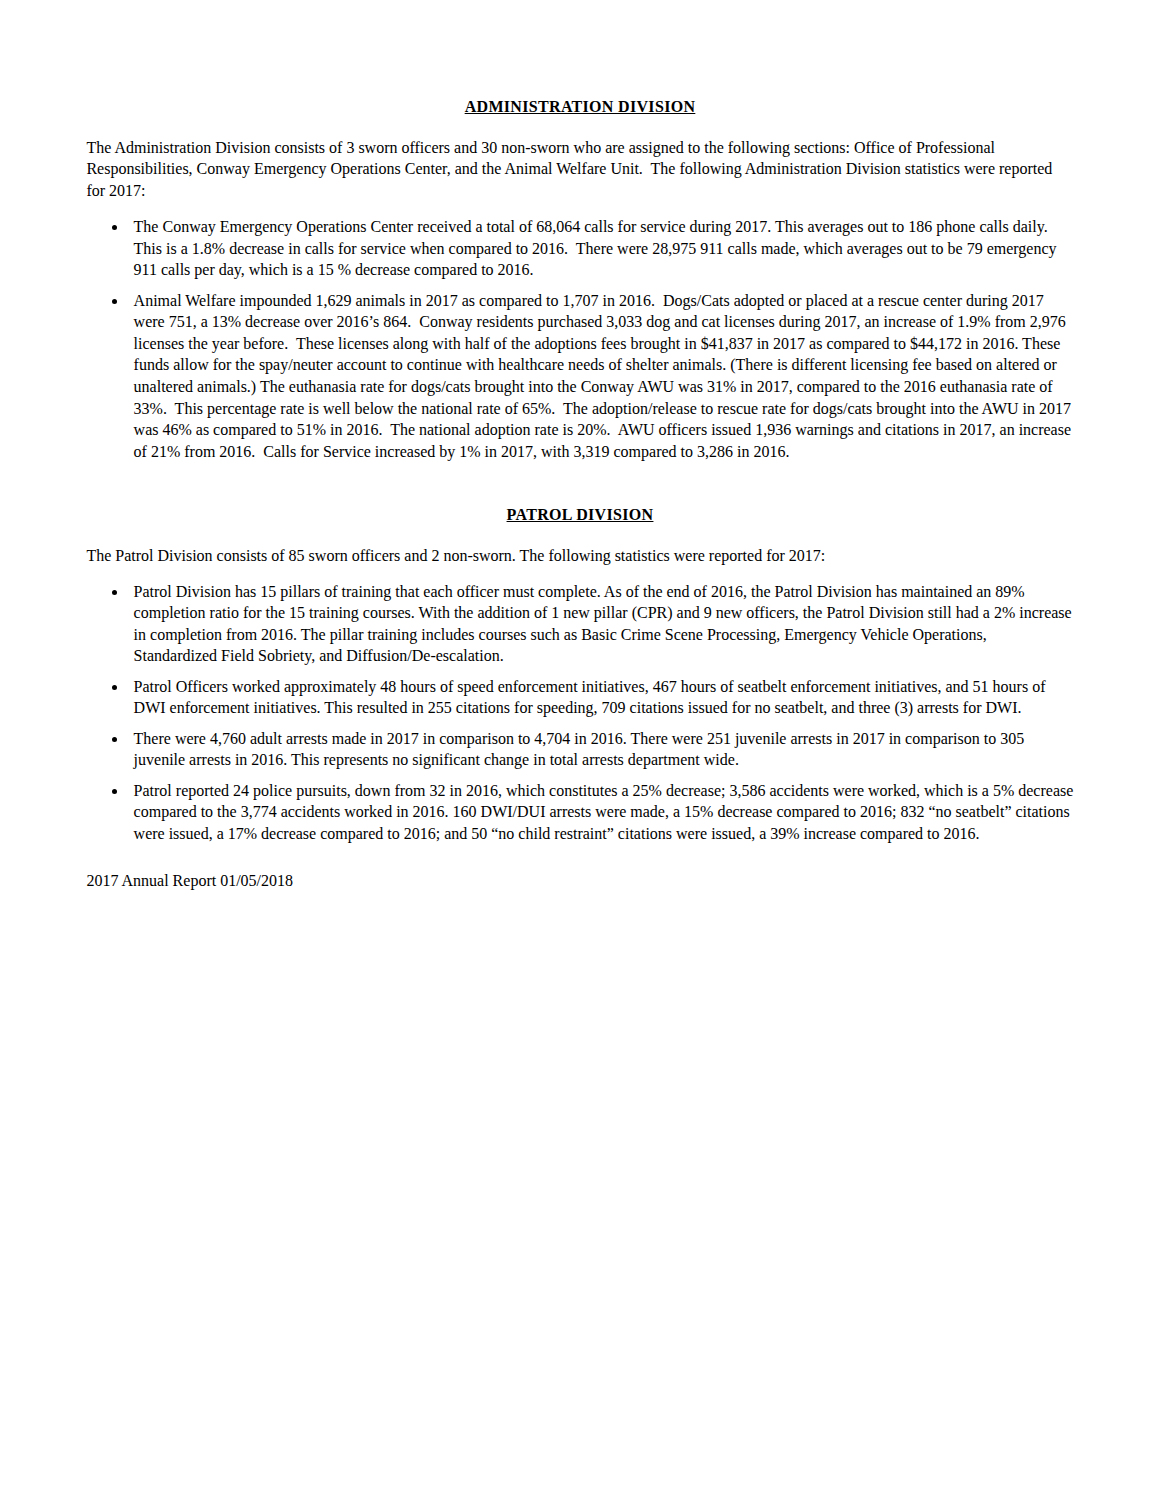ADMINISTRATION DIVISION
The Administration Division consists of 3 sworn officers and 30 non-sworn who are assigned to the following sections: Office of Professional Responsibilities, Conway Emergency Operations Center, and the Animal Welfare Unit. The following Administration Division statistics were reported for 2017:
The Conway Emergency Operations Center received a total of 68,064 calls for service during 2017. This averages out to 186 phone calls daily. This is a 1.8% decrease in calls for service when compared to 2016. There were 28,975 911 calls made, which averages out to be 79 emergency 911 calls per day, which is a 15 % decrease compared to 2016.
Animal Welfare impounded 1,629 animals in 2017 as compared to 1,707 in 2016. Dogs/Cats adopted or placed at a rescue center during 2017 were 751, a 13% decrease over 2016’s 864. Conway residents purchased 3,033 dog and cat licenses during 2017, an increase of 1.9% from 2,976 licenses the year before. These licenses along with half of the adoptions fees brought in $41,837 in 2017 as compared to $44,172 in 2016. These funds allow for the spay/neuter account to continue with healthcare needs of shelter animals. (There is different licensing fee based on altered or unaltered animals.) The euthanasia rate for dogs/cats brought into the Conway AWU was 31% in 2017, compared to the 2016 euthanasia rate of 33%. This percentage rate is well below the national rate of 65%. The adoption/release to rescue rate for dogs/cats brought into the AWU in 2017 was 46% as compared to 51% in 2016. The national adoption rate is 20%. AWU officers issued 1,936 warnings and citations in 2017, an increase of 21% from 2016. Calls for Service increased by 1% in 2017, with 3,319 compared to 3,286 in 2016.
PATROL DIVISION
The Patrol Division consists of 85 sworn officers and 2 non-sworn. The following statistics were reported for 2017:
Patrol Division has 15 pillars of training that each officer must complete. As of the end of 2016, the Patrol Division has maintained an 89% completion ratio for the 15 training courses. With the addition of 1 new pillar (CPR) and 9 new officers, the Patrol Division still had a 2% increase in completion from 2016. The pillar training includes courses such as Basic Crime Scene Processing, Emergency Vehicle Operations, Standardized Field Sobriety, and Diffusion/De-escalation.
Patrol Officers worked approximately 48 hours of speed enforcement initiatives, 467 hours of seatbelt enforcement initiatives, and 51 hours of DWI enforcement initiatives. This resulted in 255 citations for speeding, 709 citations issued for no seatbelt, and three (3) arrests for DWI.
There were 4,760 adult arrests made in 2017 in comparison to 4,704 in 2016. There were 251 juvenile arrests in 2017 in comparison to 305 juvenile arrests in 2016. This represents no significant change in total arrests department wide.
Patrol reported 24 police pursuits, down from 32 in 2016, which constitutes a 25% decrease; 3,586 accidents were worked, which is a 5% decrease compared to the 3,774 accidents worked in 2016. 160 DWI/DUI arrests were made, a 15% decrease compared to 2016; 832 “no seatbelt” citations were issued, a 17% decrease compared to 2016; and 50 “no child restraint” citations were issued, a 39% increase compared to 2016.
2017 Annual Report 01/05/2018